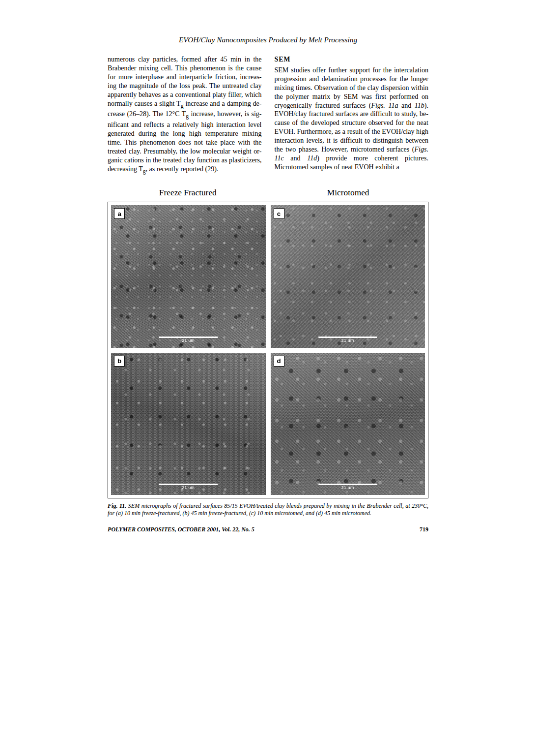EVOH/Clay Nanocomposites Produced by Melt Processing
numerous clay particles, formed after 45 min in the Brabender mixing cell. This phenomenon is the cause for more interphase and interparticle friction, increasing the magnitude of the loss peak. The untreated clay apparently behaves as a conventional platy filler, which normally causes a slight Tg increase and a damping decrease (26–28). The 12°C Tg increase, however, is significant and reflects a relatively high interaction level generated during the long high temperature mixing time. This phenomenon does not take place with the treated clay. Presumably, the low molecular weight organic cations in the treated clay function as plasticizers, decreasing Tg, as recently reported (29).
SEM
SEM studies offer further support for the intercalation progression and delamination processes for the longer mixing times. Observation of the clay dispersion within the polymer matrix by SEM was first performed on cryogenically fractured surfaces (Figs. 11a and 11b). EVOH/clay fractured surfaces are difficult to study, because of the developed structure observed for the neat EVOH. Furthermore, as a result of the EVOH/clay high interaction levels, it is difficult to distinguish between the two phases. However, microtomed surfaces (Figs. 11c and 11d) provide more coherent pictures. Microtomed samples of neat EVOH exhibit a
Freeze Fractured Microtomed
a
21 um
c
21 um
b
21 um
d
21 um
Fig. 11. SEM micrographs of fractured surfaces 85/15 EVOH/treated clay blends prepared by mixing in the Brabender cell, at 230°C, for (a) 10 min freeze-fractured, (b) 45 min freeze-fractured, (c) 10 min microtomed, and (d) 45 min microtomed.
POLYMER COMPOSITES, OCTOBER 2001, Vol. 22, No. 5
719